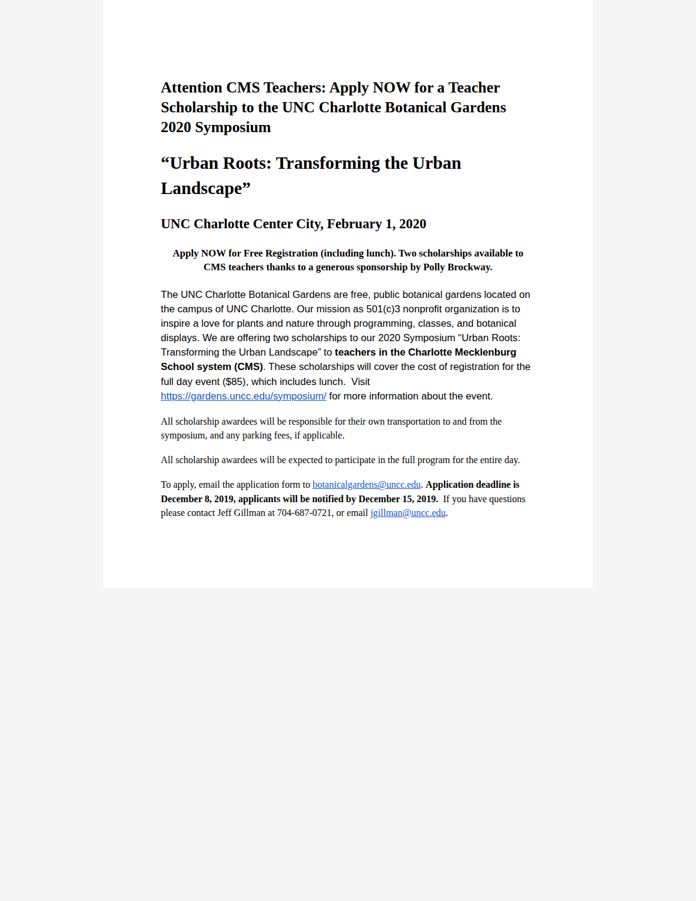Attention CMS Teachers: Apply NOW for a Teacher Scholarship to the UNC Charlotte Botanical Gardens 2020 Symposium
“Urban Roots: Transforming the Urban Landscape”
UNC Charlotte Center City, February 1, 2020
Apply NOW for Free Registration (including lunch). Two scholarships available to CMS teachers thanks to a generous sponsorship by Polly Brockway.
The UNC Charlotte Botanical Gardens are free, public botanical gardens located on the campus of UNC Charlotte. Our mission as 501(c)3 nonprofit organization is to inspire a love for plants and nature through programming, classes, and botanical displays. We are offering two scholarships to our 2020 Symposium “Urban Roots: Transforming the Urban Landscape” to teachers in the Charlotte Mecklenburg School system (CMS). These scholarships will cover the cost of registration for the full day event ($85), which includes lunch. Visit https://gardens.uncc.edu/symposium/ for more information about the event.
All scholarship awardees will be responsible for their own transportation to and from the symposium, and any parking fees, if applicable.
All scholarship awardees will be expected to participate in the full program for the entire day.
To apply, email the application form to botanicalgardens@uncc.edu. Application deadline is December 8, 2019, applicants will be notified by December 15, 2019. If you have questions please contact Jeff Gillman at 704-687-0721, or email jgillman@uncc.edu.